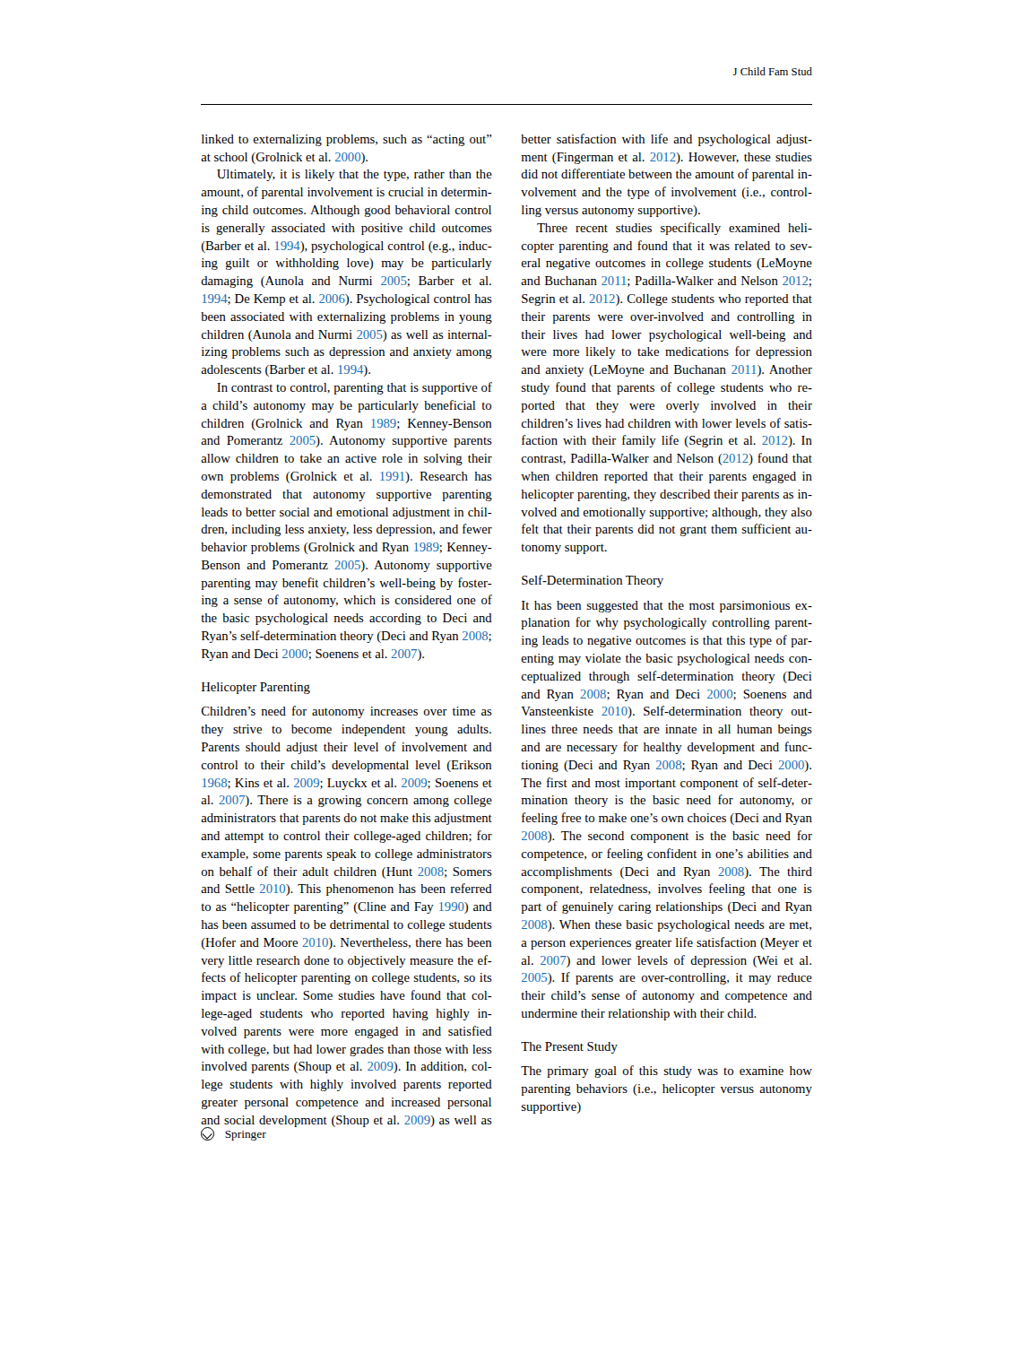J Child Fam Stud
linked to externalizing problems, such as “acting out” at school (Grolnick et al. 2000).
Ultimately, it is likely that the type, rather than the amount, of parental involvement is crucial in determining child outcomes. Although good behavioral control is generally associated with positive child outcomes (Barber et al. 1994), psychological control (e.g., inducing guilt or withholding love) may be particularly damaging (Aunola and Nurmi 2005; Barber et al. 1994; De Kemp et al. 2006). Psychological control has been associated with externalizing problems in young children (Aunola and Nurmi 2005) as well as internalizing problems such as depression and anxiety among adolescents (Barber et al. 1994).
In contrast to control, parenting that is supportive of a child’s autonomy may be particularly beneficial to children (Grolnick and Ryan 1989; Kenney-Benson and Pomerantz 2005). Autonomy supportive parents allow children to take an active role in solving their own problems (Grolnick et al. 1991). Research has demonstrated that autonomy supportive parenting leads to better social and emotional adjustment in children, including less anxiety, less depression, and fewer behavior problems (Grolnick and Ryan 1989; Kenney-Benson and Pomerantz 2005). Autonomy supportive parenting may benefit children’s well-being by fostering a sense of autonomy, which is considered one of the basic psychological needs according to Deci and Ryan’s self-determination theory (Deci and Ryan 2008; Ryan and Deci 2000; Soenens et al. 2007).
Helicopter Parenting
Children’s need for autonomy increases over time as they strive to become independent young adults. Parents should adjust their level of involvement and control to their child’s developmental level (Erikson 1968; Kins et al. 2009; Luyckx et al. 2009; Soenens et al. 2007). There is a growing concern among college administrators that parents do not make this adjustment and attempt to control their college-aged children; for example, some parents speak to college administrators on behalf of their adult children (Hunt 2008; Somers and Settle 2010). This phenomenon has been referred to as “helicopter parenting” (Cline and Fay 1990) and has been assumed to be detrimental to college students (Hofer and Moore 2010). Nevertheless, there has been very little research done to objectively measure the effects of helicopter parenting on college students, so its impact is unclear. Some studies have found that college-aged students who reported having highly involved parents were more engaged in and satisfied with college, but had lower grades than those with less involved parents (Shoup et al. 2009). In addition, college students with highly involved parents reported greater personal competence and increased personal and social development (Shoup et al. 2009) as well as better satisfaction with life and psychological adjustment (Fingerman et al. 2012). However, these studies did not differentiate between the amount of parental involvement and the type of involvement (i.e., controlling versus autonomy supportive).
Three recent studies specifically examined helicopter parenting and found that it was related to several negative outcomes in college students (LeMoyne and Buchanan 2011; Padilla-Walker and Nelson 2012; Segrin et al. 2012). College students who reported that their parents were over-involved and controlling in their lives had lower psychological well-being and were more likely to take medications for depression and anxiety (LeMoyne and Buchanan 2011). Another study found that parents of college students who reported that they were overly involved in their children’s lives had children with lower levels of satisfaction with their family life (Segrin et al. 2012). In contrast, Padilla-Walker and Nelson (2012) found that when children reported that their parents engaged in helicopter parenting, they described their parents as involved and emotionally supportive; although, they also felt that their parents did not grant them sufficient autonomy support.
Self-Determination Theory
It has been suggested that the most parsimonious explanation for why psychologically controlling parenting leads to negative outcomes is that this type of parenting may violate the basic psychological needs conceptualized through self-determination theory (Deci and Ryan 2008; Ryan and Deci 2000; Soenens and Vansteenkiste 2010). Self-determination theory outlines three needs that are innate in all human beings and are necessary for healthy development and functioning (Deci and Ryan 2008; Ryan and Deci 2000). The first and most important component of self-determination theory is the basic need for autonomy, or feeling free to make one’s own choices (Deci and Ryan 2008). The second component is the basic need for competence, or feeling confident in one’s abilities and accomplishments (Deci and Ryan 2008). The third component, relatedness, involves feeling that one is part of genuinely caring relationships (Deci and Ryan 2008). When these basic psychological needs are met, a person experiences greater life satisfaction (Meyer et al. 2007) and lower levels of depression (Wei et al. 2005). If parents are over-controlling, it may reduce their child’s sense of autonomy and competence and undermine their relationship with their child.
The Present Study
The primary goal of this study was to examine how parenting behaviors (i.e., helicopter versus autonomy supportive)
Springer